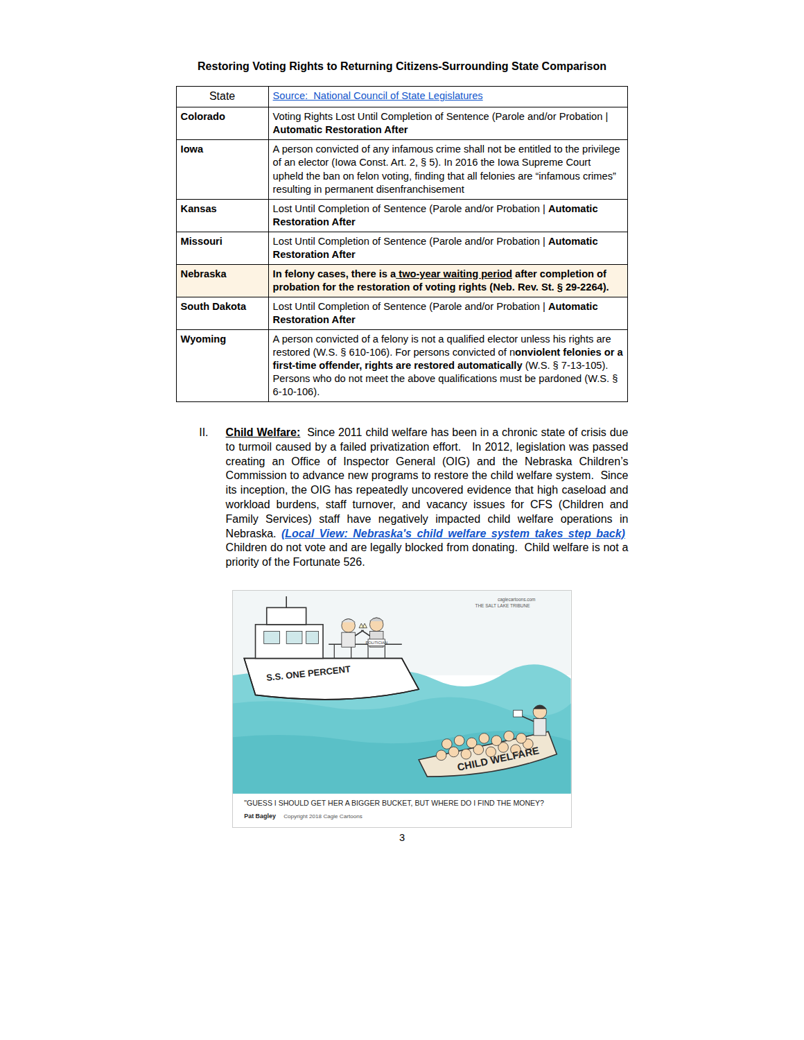Restoring Voting Rights to Returning Citizens-Surrounding State Comparison
| State | Source: National Council of State Legislatures |
| Colorado | Voting Rights Lost Until Completion of Sentence (Parole and/or Probation / Automatic Restoration After |
| Iowa | A person convicted of any infamous crime shall not be entitled to the privilege of an elector (Iowa Const. Art. 2, § 5). In 2016 the Iowa Supreme Court upheld the ban on felon voting, finding that all felonies are “infamous crimes” resulting in permanent disenfranchisement |
| Kansas | Lost Until Completion of Sentence (Parole and/or Probation / Automatic Restoration After |
| Missouri | Lost Until Completion of Sentence (Parole and/or Probation / Automatic Restoration After |
| Nebraska | In felony cases, there is a two-year waiting period after completion of probation for the restoration of voting rights (Neb. Rev. St. § 29-2264). |
| South Dakota | Lost Until Completion of Sentence (Parole and/or Probation / Automatic Restoration After |
| Wyoming | A person convicted of a felony is not a qualified elector unless his rights are restored (W.S. § 610-106). For persons convicted of n onviolent felonies or a first-time offender, rights are restored automatically (W.S. § 7-13-105). Persons who do not meet the above qualifications must be pardoned (W.S. § 6-10-106). |
II.
Child Welfare: Since 2011 child welfare has been in a chronic state of crisis due to turmoil caused by a failed privatization effort. In 2012, legislation was passed creating an Office of Inspector General (OIG) and the Nebraska Children’s Commission to advance new programs to restore the child welfare system. Since its inception, the OIG has repeatedly uncovered evidence that high caseload and workload burdens, staff turnover, and vacancy issues for CFS (Children and Family Services) staff have negatively impacted child welfare operations in Nebraska. (Local View: Nebraska's child welfare system takes step back) Children do not vote and are legally blocked from donating. Child welfare is not a priority of the Fortunate 526.
POLITICIAN S.S. ONE PERCENT CHILD WELFARE "GUESS I SHOULD GET HER A BIGGER BUCKET, BUT WHERE DO I FIND THE MONEY? Pat Bagley Copyright 2018 Cagle Cartoons caglecartoons.com THE SALT LAKE TRIBUNE
3